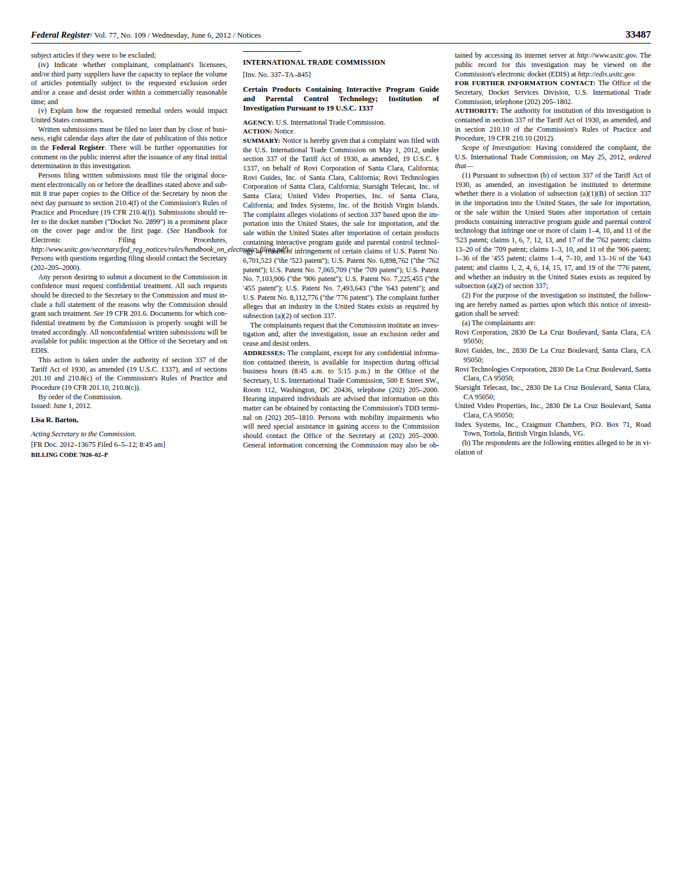Federal Register/ Vol. 77, No. 109 / Wednesday, June 6, 2012 / Notices
33487
subject articles if they were to be excluded;
(iv) Indicate whether complainant, complainant's licensees, and/or third party suppliers have the capacity to replace the volume of articles potentially subject to the requested exclusion order and/or a cease and desist order within a commercially reasonable time; and
(v) Explain how the requested remedial orders would impact United States consumers.
Written submissions must be filed no later than by close of business, eight calendar days after the date of publication of this notice in the Federal Register. There will be further opportunities for comment on the public interest after the issuance of any final initial determination in this investigation.
Persons filing written submissions must file the original document electronically on or before the deadlines stated above and submit 8 true paper copies to the Office of the Secretary by noon the next day pursuant to section 210.4(f) of the Commission's Rules of Practice and Procedure (19 CFR 210.4(f)). Submissions should refer to the docket number (''Docket No. 2899'') in a prominent place on the cover page and/or the first page. (See Handbook for Electronic Filing Procedures, http://www.usitc.gov/secretary/fed_reg_notices/rules/handbook_on_electronic_filing.pdf). Persons with questions regarding filing should contact the Secretary (202–205–2000).
Any person desiring to submit a document to the Commission in confidence must request confidential treatment. All such requests should be directed to the Secretary to the Commission and must include a full statement of the reasons why the Commission should grant such treatment. See 19 CFR 201.6. Documents for which confidential treatment by the Commission is properly sought will be treated accordingly. All nonconfidential written submissions will be available for public inspection at the Office of the Secretary and on EDIS.
This action is taken under the authority of section 337 of the Tariff Act of 1930, as amended (19 U.S.C. 1337), and of sections 201.10 and 210.8(c) of the Commission's Rules of Practice and Procedure (19 CFR 201.10, 210.8(c)).
By order of the Commission.
Issued: June 1, 2012.
Lisa R. Barton,
Acting Secretary to the Commission.
[FR Doc. 2012–13675 Filed 6–5–12; 8:45 am]
BILLING CODE 7020–02–P
INTERNATIONAL TRADE COMMISSION
[Inv. No. 337–TA–845]
Certain Products Containing Interactive Program Guide and Parental Control Technology; Institution of Investigation Pursuant to 19 U.S.C. 1337
AGENCY: U.S. International Trade Commission.
ACTION: Notice.
SUMMARY: Notice is hereby given that a complaint was filed with the U.S. International Trade Commission on May 1, 2012, under section 337 of the Tariff Act of 1930, as amended, 19 U.S.C. § 1337, on behalf of Rovi Corporation of Santa Clara, California; Rovi Guides, Inc. of Santa Clara, California; Rovi Technologies Corporation of Santa Clara, California; Starsight Telecast, Inc. of Santa Clara; United Video Properties, Inc. of Santa Clara, California; and Index Systems, Inc. of the British Virgin Islands. The complaint alleges violations of section 337 based upon the importation into the United States, the sale for importation, and the sale within the United States after importation of certain products containing interactive program guide and parental control technology by reason of infringement of certain claims of U.S. Patent No. 6,701,523 (''the '523 patent''); U.S. Patent No. 6,898,762 (''the '762 patent''); U.S. Patent No. 7,065,709 (''the '709 patent''); U.S. Patent No. 7,103,906 (''the '906 patent''); U.S. Patent No. 7,225,455 (''the '455 patent''); U.S. Patent No. 7,493,643 (''the '643 patent''); and U.S. Patent No. 8,112,776 (''the '776 patent''). The complaint further alleges that an industry in the United States exists as required by subsection (a)(2) of section 337.
The complainants request that the Commission institute an investigation and, after the investigation, issue an exclusion order and cease and desist orders.
ADDRESSES: The complaint, except for any confidential information contained therein, is available for inspection during official business hours (8:45 a.m. to 5:15 p.m.) in the Office of the Secretary, U.S. International Trade Commission, 500 E Street SW., Room 112, Washington, DC 20436, telephone (202) 205–2000. Hearing impaired individuals are advised that information on this matter can be obtained by contacting the Commission's TDD terminal on (202) 205–1810. Persons with mobility impairments who will need special assistance in gaining access to the Commission should contact the Office of the Secretary at (202) 205–2000. General information concerning the Commission may also be obtained by accessing its internet server at http://www.usitc.gov. The public record for this investigation may be viewed on the Commission's electronic docket (EDIS) at http://edis.usitc.gov.
FOR FURTHER INFORMATION CONTACT: The Office of the Secretary, Docket Services Division, U.S. International Trade Commission, telephone (202) 205–1802.
AUTHORITY: The authority for institution of this investigation is contained in section 337 of the Tariff Act of 1930, as amended, and in section 210.10 of the Commission's Rules of Practice and Procedure, 19 CFR 210.10 (2012).
Scope of Investigation: Having considered the complaint, the U.S. International Trade Commission, on May 25, 2012, ordered that—
(1) Pursuant to subsection (b) of section 337 of the Tariff Act of 1930, as amended, an investigation be instituted to determine whether there is a violation of subsection (a)(1)(B) of section 337 in the importation into the United States, the sale for importation, or the sale within the United States after importation of certain products containing interactive program guide and parental control technology that infringe one or more of claim 1–4, 10, and 11 of the '523 patent; claims 1, 6, 7, 12, 13, and 17 of the '762 patent; claims 13–20 of the '709 patent; claims 1–3, 10, and 11 of the '906 patent; 1–36 of the '455 patent; claims 1–4, 7–10, and 13–16 of the '643 patent; and claims 1, 2, 4, 6, 14, 15, 17, and 19 of the '776 patent, and whether an industry in the United States exists as required by subsection (a)(2) of section 337;
(2) For the purpose of the investigation so instituted, the following are hereby named as parties upon which this notice of investigation shall be served:
(a) The complainants are:
Rovi Corporation, 2830 De La Cruz Boulevard, Santa Clara, CA 95050;
Rovi Guides, Inc., 2830 De La Cruz Boulevard, Santa Clara, CA 95050;
Rovi Technologies Corporation, 2830 De La Cruz Boulevard, Santa Clara, CA 95050;
Starsight Telecast, Inc., 2830 De La Cruz Boulevard, Santa Clara, CA 95050;
United Video Properties, Inc., 2830 De La Cruz Boulevard, Santa Clara, CA 95050;
Index Systems, Inc., Craigmuir Chambers, P.O. Box 71, Road Town, Tortola, British Virgin Islands, VG.
(b) The respondents are the following entities alleged to be in violation of